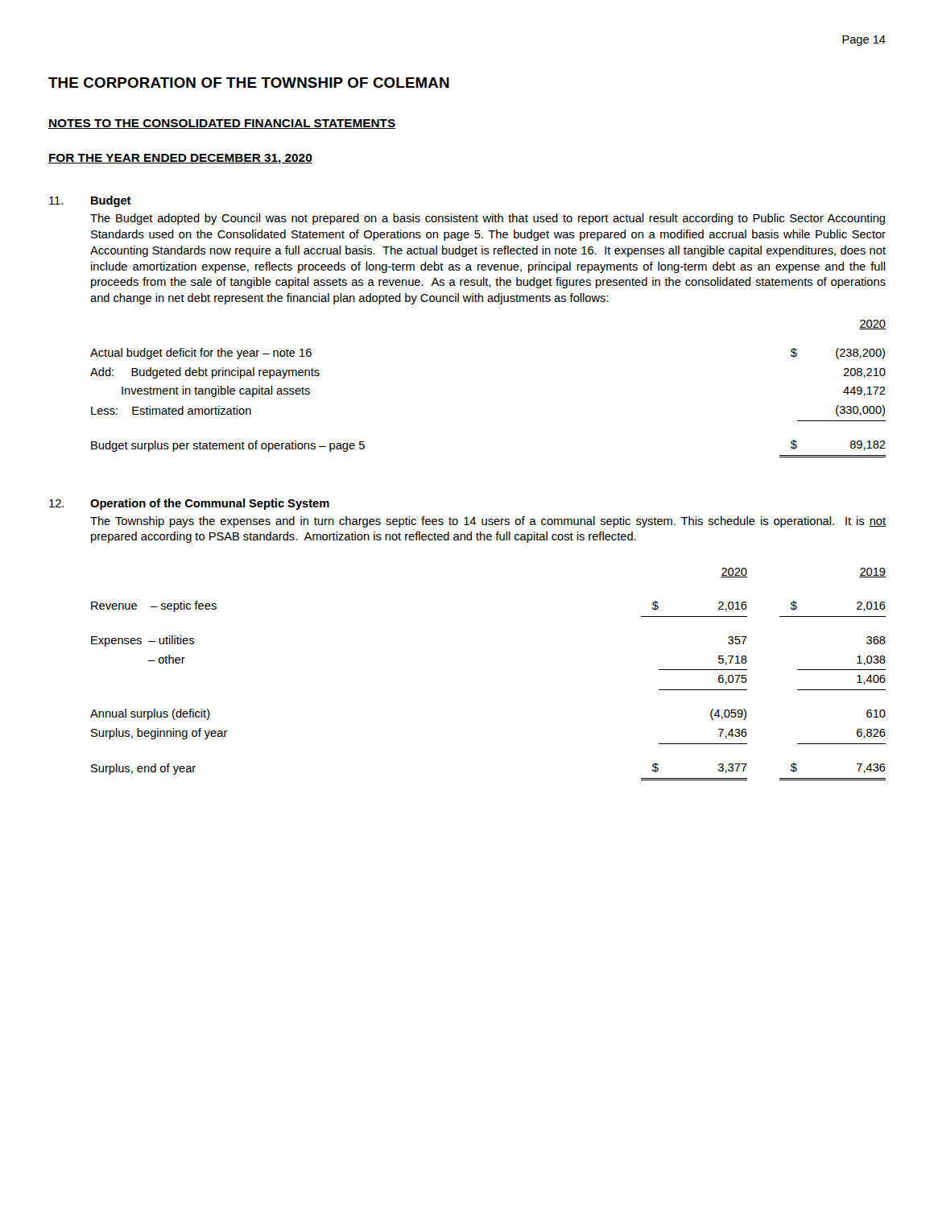Page 14
THE CORPORATION OF THE TOWNSHIP OF COLEMAN
NOTES TO THE CONSOLIDATED FINANCIAL STATEMENTS
FOR THE YEAR ENDED DECEMBER 31, 2020
11.
Budget
The Budget adopted by Council was not prepared on a basis consistent with that used to report actual result according to Public Sector Accounting Standards used on the Consolidated Statement of Operations on page 5. The budget was prepared on a modified accrual basis while Public Sector Accounting Standards now require a full accrual basis. The actual budget is reflected in note 16. It expenses all tangible capital expenditures, does not include amortization expense, reflects proceeds of long-term debt as a revenue, principal repayments of long-term debt as an expense and the full proceeds from the sale of tangible capital assets as a revenue. As a result, the budget figures presented in the consolidated statements of operations and change in net debt represent the financial plan adopted by Council with adjustments as follows:
| | | | 2020 |
| Actual budget deficit for the year – note 16 | | $ | (238,200) |
| Add: Budgeted debt principal repayments | | | 208,210 |
| Investment in tangible capital assets | | | 449,172 |
| Less: Estimated amortization | | | (330,000) |
| Budget surplus per statement of operations – page 5 | | $ | 89,182 |
12.
Operation of the Communal Septic System
The Township pays the expenses and in turn charges septic fees to 14 users of a communal septic system. This schedule is operational. It is not prepared according to PSAB standards. Amortization is not reflected and the full capital cost is reflected.
| | | | 2020 | | | 2019 |
| Revenue – septic fees | | $ | 2,016 | | $ | 2,016 |
| Expenses – utilities | | | 357 | | | 368 |
| – other | | | 5,718 | | | 1,038 |
| | | | 6,075 | | | 1,406 |
| Annual surplus (deficit) | | | (4,059) | | | 610 |
| Surplus, beginning of year | | | 7,436 | | | 6,826 |
| Surplus, end of year | | $ | 3,377 | | $ | 7,436 |